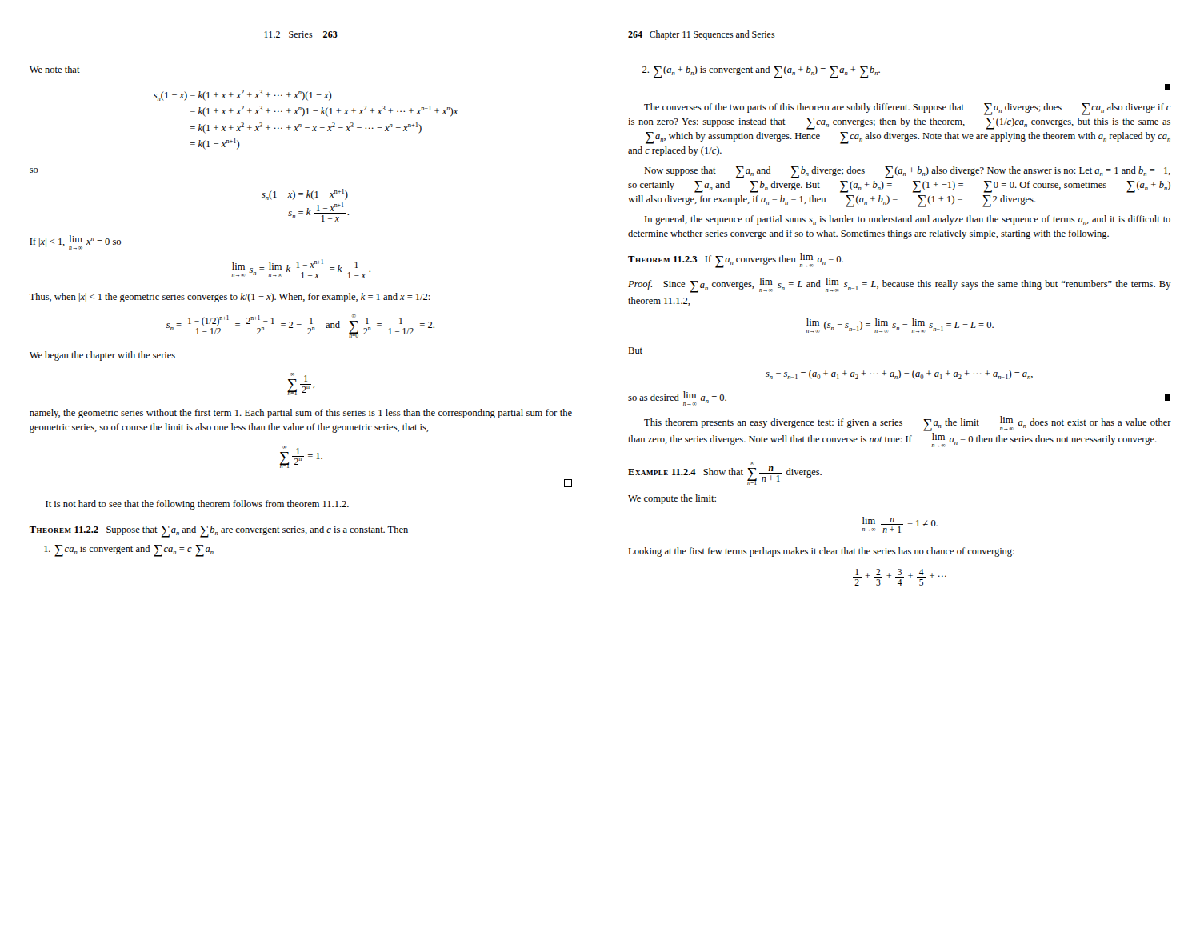11.2 Series 263
We note that
sn(1 − x) = k(1 + x + x2 + x3 + ··· + xn)(1 − x) = k(1 + x + x2 + x3 + ··· + xn)1 − k(1 + x + x2 + x3 + ··· + xn−1 + xn)x = k(1 + x + x2 + x3 + ··· + xn − x − x2 − x3 − ··· − xn − xn+1) = k(1 − xn+1)
so
sn(1 − x) = k(1 − xn+1) sn = k 1 − xn+11 − x.
If |x| < 1, lim n→∞ xn = 0 so
lim n→∞ sn = lim n→∞ k 1 − xn+11 − x = k 11 − x.
Thus, when |x| < 1 the geometric series converges to k/(1 − x). When, for example, k = 1 and x = 1/2:
sn = 1 − (1/2)n+11 − 1/2 = 2n+1 − 12n = 2 − 12n and ∞∑n=012n = 11 − 1/2 = 2.
We began the chapter with the series
∞∑n=112n,
namely, the geometric series without the first term 1. Each partial sum of this series is 1 less than the corresponding partial sum for the geometric series, so of course the limit is also one less than the value of the geometric series, that is,
∞∑n=112n = 1.
It is not hard to see that the following theorem follows from theorem 11.1.2.
Theorem 11.2.2 Suppose that ∑an and ∑bn are convergent series, and c is a constant. Then
∑can is convergent and ∑can = c ∑an
264 Chapter 11 Sequences and Series
∑(an + bn) is convergent and ∑(an + bn) = ∑an + ∑bn.
The converses of the two parts of this theorem are subtly different. Suppose that ∑an diverges; does ∑can also diverge if c is non-zero? Yes: suppose instead that ∑can converges; then by the theorem, ∑(1/c)can converges, but this is the same as ∑an, which by assumption diverges. Hence ∑can also diverges. Note that we are applying the theorem with an replaced by can and c replaced by (1/c).
Now suppose that ∑an and ∑bn diverge; does ∑(an + bn) also diverge? Now the answer is no: Let an = 1 and bn = −1, so certainly ∑an and ∑bn diverge. But ∑(an + bn) = ∑(1 + −1) = ∑0 = 0. Of course, sometimes ∑(an + bn) will also diverge, for example, if an = bn = 1, then ∑(an + bn) = ∑(1 + 1) = ∑2 diverges.
In general, the sequence of partial sums sn is harder to understand and analyze than the sequence of terms an, and it is difficult to determine whether series converge and if so to what. Sometimes things are relatively simple, starting with the following.
Theorem 11.2.3 If ∑an converges then lim n→∞ an = 0.
Proof. Since ∑an converges, lim n→∞ sn = L and lim n→∞ sn−1 = L, because this really says the same thing but “renumbers” the terms. By theorem 11.1.2,
lim n→∞ (sn − sn−1) = lim n→∞ sn − lim n→∞ sn−1 = L − L = 0.
But
sn − sn−1 = (a0 + a1 + a2 + ··· + an) − (a0 + a1 + a2 + ··· + an−1) = an,
so as desired lim n→∞ an = 0.
This theorem presents an easy divergence test: if given a series ∑an the limit lim n→∞ an does not exist or has a value other than zero, the series diverges. Note well that the converse is not true: If lim n→∞ an = 0 then the series does not necessarily converge.
Example 11.2.4 Show that ∞∑n=1 nn + 1 diverges.
We compute the limit:
lim n→∞ nn + 1 = 1 ≠ 0.
Looking at the first few terms perhaps makes it clear that the series has no chance of converging:
12 + 23 + 34 + 45 + ···